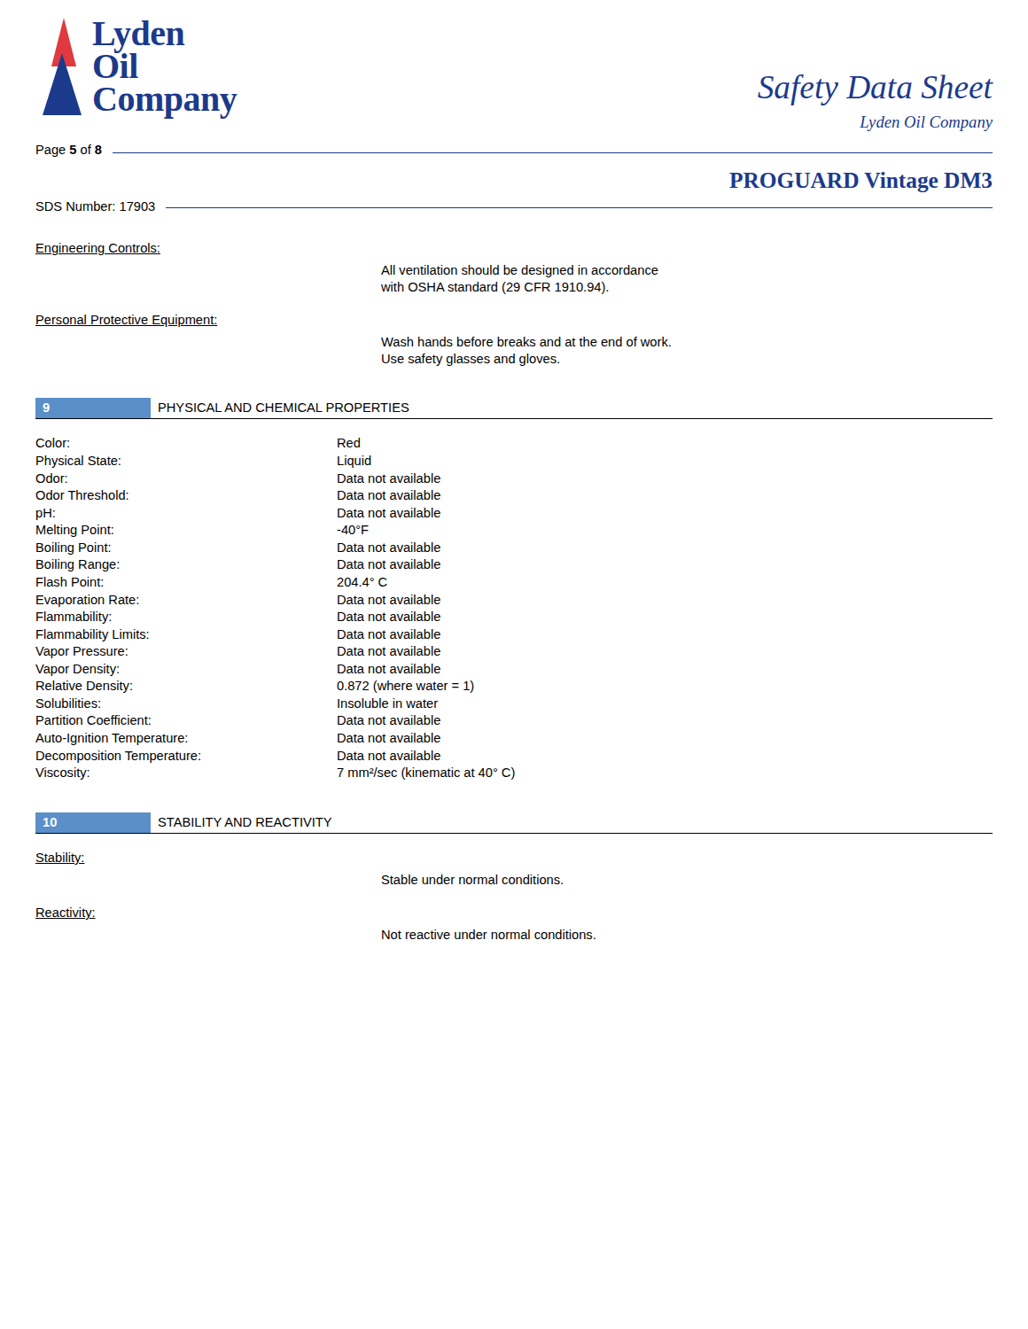Lyden
Oil
Company
Safety Data Sheet
Lyden Oil Company
Page 5 of 8
PROGUARD Vintage DM3
SDS Number: 17903
Engineering Controls:
All ventilation should be designed in accordance
with OSHA standard (29 CFR 1910.94).
Personal Protective Equipment:
Wash hands before breaks and at the end of work.
Use safety glasses and gloves.
9
PHYSICAL AND CHEMICAL PROPERTIES
| Color: | Red |
| Physical State: | Liquid |
| Odor: | Data not available |
| Odor Threshold: | Data not available |
| pH: | Data not available |
| Melting Point: | -40°F |
| Boiling Point: | Data not available |
| Boiling Range: | Data not available |
| Flash Point: | 204.4° C |
| Evaporation Rate: | Data not available |
| Flammability: | Data not available |
| Flammability Limits: | Data not available |
| Vapor Pressure: | Data not available |
| Vapor Density: | Data not available |
| Relative Density: | 0.872 (where water = 1) |
| Solubilities: | Insoluble in water |
| Partition Coefficient: | Data not available |
| Auto-Ignition Temperature: | Data not available |
| Decomposition Temperature: | Data not available |
| Viscosity: | 7 mm²/sec (kinematic at 40° C) |
10
STABILITY AND REACTIVITY
Stability:
Stable under normal conditions.
Reactivity:
Not reactive under normal conditions.